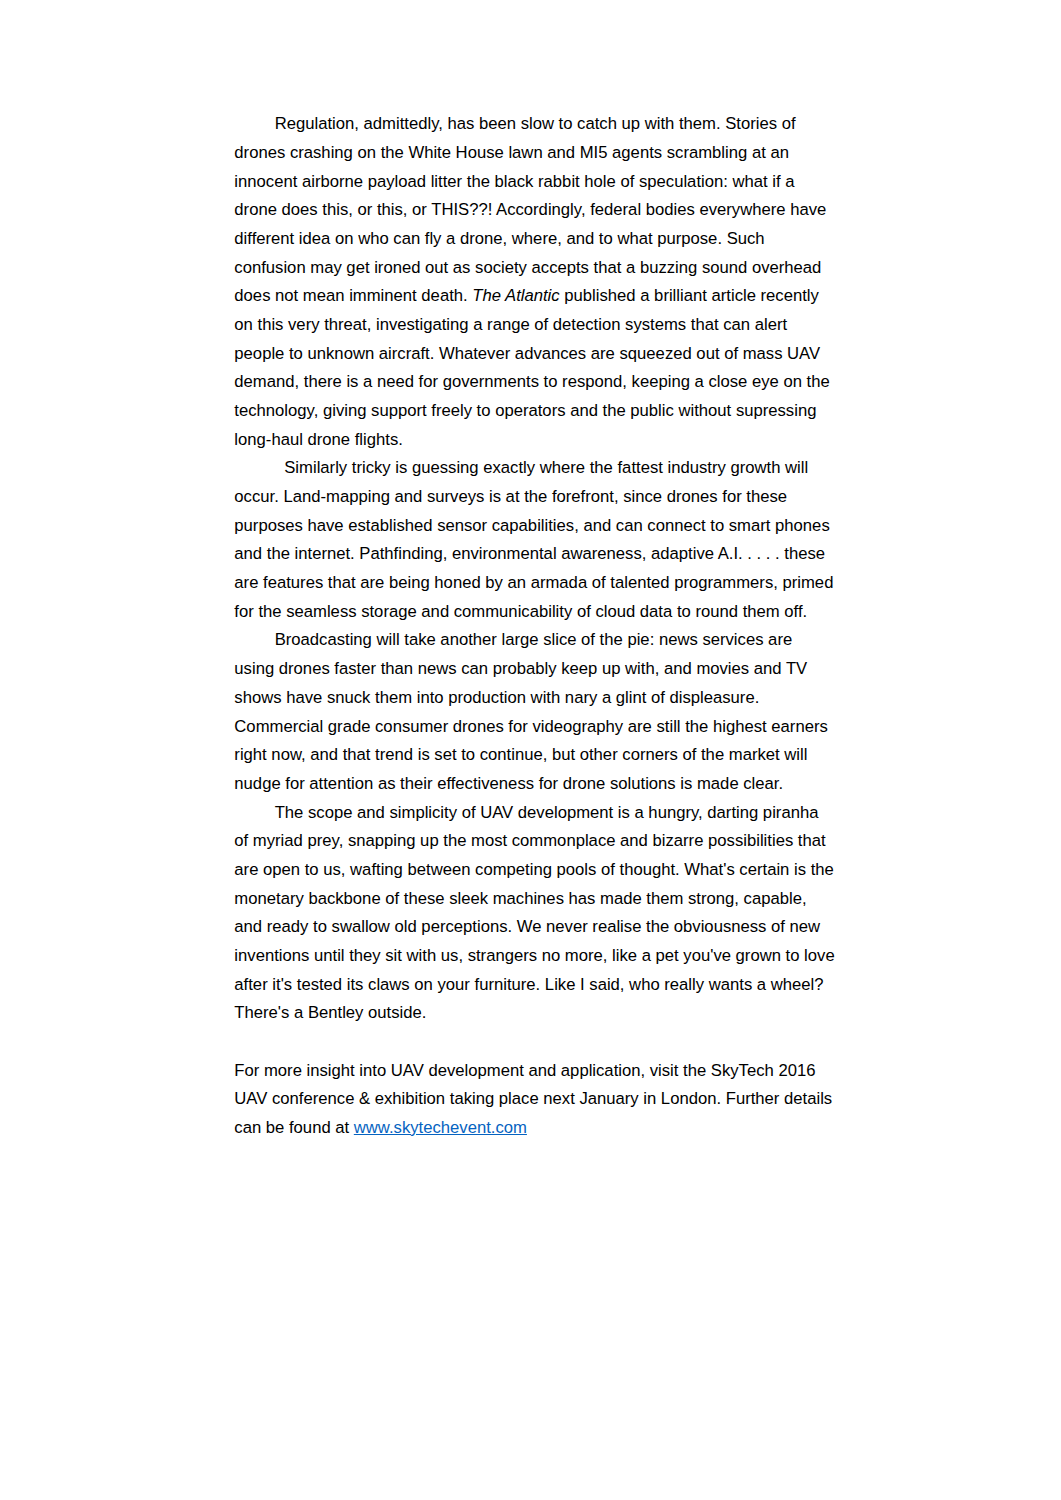Regulation, admittedly, has been slow to catch up with them. Stories of drones crashing on the White House lawn and MI5 agents scrambling at an innocent airborne payload litter the black rabbit hole of speculation: what if a drone does this, or this, or THIS??! Accordingly, federal bodies everywhere have different idea on who can fly a drone, where, and to what purpose. Such confusion may get ironed out as society accepts that a buzzing sound overhead does not mean imminent death. The Atlantic published a brilliant article recently on this very threat, investigating a range of detection systems that can alert people to unknown aircraft. Whatever advances are squeezed out of mass UAV demand, there is a need for governments to respond, keeping a close eye on the technology, giving support freely to operators and the public without supressing long-haul drone flights.
Similarly tricky is guessing exactly where the fattest industry growth will occur. Land-mapping and surveys is at the forefront, since drones for these purposes have established sensor capabilities, and can connect to smart phones and the internet. Pathfinding, environmental awareness, adaptive A.I. . . . . these are features that are being honed by an armada of talented programmers, primed for the seamless storage and communicability of cloud data to round them off.
Broadcasting will take another large slice of the pie: news services are using drones faster than news can probably keep up with, and movies and TV shows have snuck them into production with nary a glint of displeasure. Commercial grade consumer drones for videography are still the highest earners right now, and that trend is set to continue, but other corners of the market will nudge for attention as their effectiveness for drone solutions is made clear.
The scope and simplicity of UAV development is a hungry, darting piranha of myriad prey, snapping up the most commonplace and bizarre possibilities that are open to us, wafting between competing pools of thought. What's certain is the monetary backbone of these sleek machines has made them strong, capable, and ready to swallow old perceptions. We never realise the obviousness of new inventions until they sit with us, strangers no more, like a pet you've grown to love after it's tested its claws on your furniture. Like I said, who really wants a wheel? There's a Bentley outside.
For more insight into UAV development and application, visit the SkyTech 2016 UAV conference & exhibition taking place next January in London. Further details can be found at www.skytechevent.com